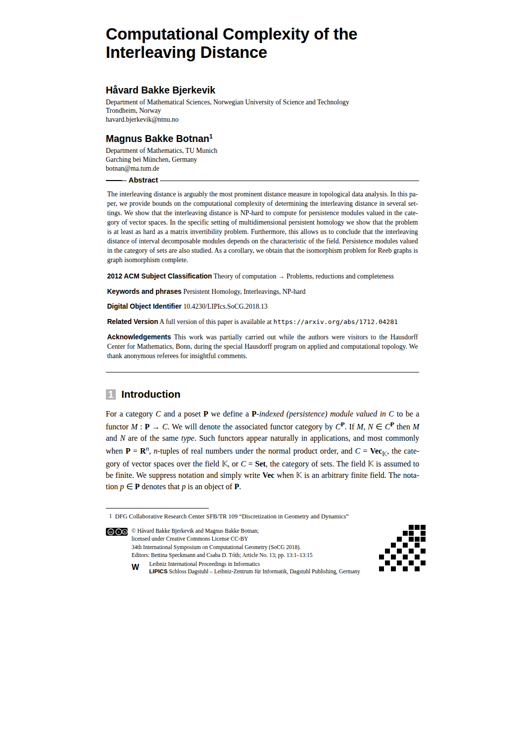Computational Complexity of the Interleaving Distance
Håvard Bakke Bjerkevik
Department of Mathematical Sciences, Norwegian University of Science and Technology
Trondheim, Norway
havard.bjerkevik@ntnu.no
Magnus Bakke Botnan1
Department of Mathematics, TU Munich
Garching bei München, Germany
botnan@ma.tum.de
Abstract
The interleaving distance is arguably the most prominent distance measure in topological data analysis. In this paper, we provide bounds on the computational complexity of determining the interleaving distance in several settings. We show that the interleaving distance is NP-hard to compute for persistence modules valued in the category of vector spaces. In the specific setting of multidimensional persistent homology we show that the problem is at least as hard as a matrix invertibility problem. Furthermore, this allows us to conclude that the interleaving distance of interval decomposable modules depends on the characteristic of the field. Persistence modules valued in the category of sets are also studied. As a corollary, we obtain that the isomorphism problem for Reeb graphs is graph isomorphism complete.
2012 ACM Subject Classification Theory of computation → Problems, reductions and completeness
Keywords and phrases Persistent Homology, Interleavings, NP-hard
Digital Object Identifier 10.4230/LIPIcs.SoCG.2018.13
Related Version A full version of this paper is available at https://arxiv.org/abs/1712.04281
Acknowledgements This work was partially carried out while the authors were visitors to the Hausdorff Center for Mathematics, Bonn, during the special Hausdorff program on applied and computational topology. We thank anonymous referees for insightful comments.
1 Introduction
For a category C and a poset P we define a P-indexed (persistence) module valued in C to be a functor M : P → C. We will denote the associated functor category by CP. If M, N ∈ CP then M and N are of the same type. Such functors appear naturally in applications, and most commonly when P = Rn, n-tuples of real numbers under the normal product order, and C = Vec𝕂, the category of vector spaces over the field 𝕂, or C = Set, the category of sets. The field 𝕂 is assumed to be finite. We suppress notation and simply write Vec when 𝕂 is an arbitrary finite field. The notation p ∈ P denotes that p is an object of P.
1 DFG Collaborative Research Center SFB/TR 109 “Discretization in Geometry and Dynamics”
cc i b
© Håvard Bakke Bjerkevik and Magnus Bakke Botnan;
licensed under Creative Commons License CC-BY
34th International Symposium on Computational Geometry (SoCG 2018).
Editors: Bettina Speckmann and Csaba D. Tóth; Article No. 13; pp. 13:1–13:15
W
Leibniz International Proceedings in Informatics
LIPICS Schloss Dagstuhl – Leibniz-Zentrum für Informatik, Dagstuhl Publishing, Germany